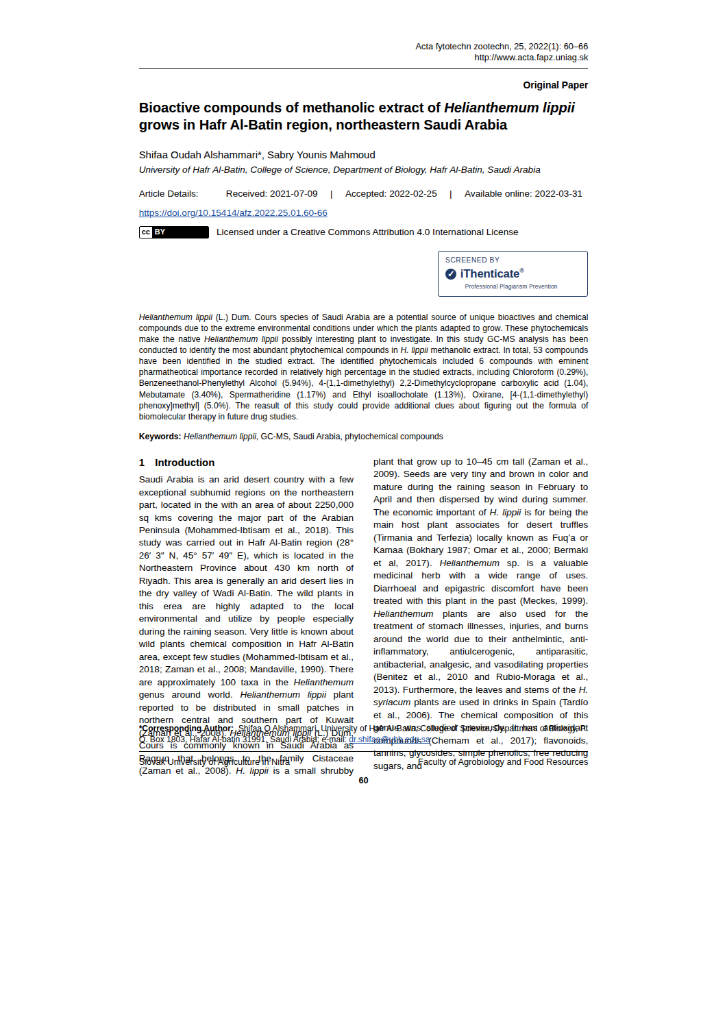Acta fytotechn zootechn, 25, 2022(1): 60–66 http://www.acta.fapz.uniag.sk
Original Paper
Bioactive compounds of methanolic extract of Helianthemum lippii grows in Hafr Al-Batin region, northeastern Saudi Arabia
Shifaa Oudah Alshammari*, Sabry Younis Mahmoud
University of Hafr Al-Batin, College of Science, Department of Biology, Hafr Al-Batin, Saudi Arabia
Article Details: Received: 2021-07-09|Accepted: 2022-02-25|Available online: 2022-03-31
https://doi.org/10.15414/afz.2022.25.01.60-66
cc BY Licensed under a Creative Commons Attribution 4.0 International License
SCREENED BY
✓ iThenticate®
Professional Plagiarism Prevention
Helianthemum lippii (L.) Dum. Cours species of Saudi Arabia are a potential source of unique bioactives and chemical compounds due to the extreme environmental conditions under which the plants adapted to grow. These phytochemicals make the native Helianthemum lippii possibly interesting plant to investigate. In this study GC-MS analysis has been conducted to identify the most abundant phytochemical compounds in H. lippii methanolic extract. In total, 53 compounds have been identified in the studied extract. The identified phytochemicals included 6 compounds with eminent pharmatheotical importance recorded in relatively high percentage in the studied extracts, including Chloroform (0.29%), Benzeneethanol-Phenylethyl Alcohol (5.94%), 4-(1,1-dimethylethyl) 2,2-Dimethylcyclopropane carboxylic acid (1.04), Mebutamate (3.40%), Spermatheridine (1.17%) and Ethyl isoallocholate (1.13%), Oxirane, [4-(1,1-dimethylethyl) phenoxy]methyl] (5.0%). The reasult of this study could provide additional clues about figuring out the formula of biomolecular therapy in future drug studies.
Keywords: Helianthemum lippii, GC-MS, Saudi Arabia, phytochemical compounds
1 Introduction
Saudi Arabia is an arid desert country with a few exceptional subhumid regions on the northeastern part, located in the with an area of about 2250,000 sq kms covering the major part of the Arabian Peninsula (Mohammed-Ibtisam et al., 2018). This study was carried out in Hafr Al-Batin region (28° 26′ 3″ N, 45° 57′ 49″ E), which is located in the Northeastern Province about 430 km north of Riyadh. This area is generally an arid desert lies in the dry valley of Wadi Al-Batin. The wild plants in this erea are highly adapted to the local environmental and utilize by people especially during the raining season. Very little is known about wild plants chemical composition in Hafr Al-Batin area, except few studies (Mohammed-Ibtisam et al., 2018; Zaman et al., 2008; Mandaville, 1990). There are approximately 100 taxa in the Helianthemum genus around world. Helianthemum lippii plant reported to be distributed in small patches in northern central and southern part of Kuwait (Zaman et al., 2008). Helianthemum lippii (L.) Dum. Cours is commonly known in Saudi Arabia as Raqruq that belongs to the family Cistaceae (Zaman et al., 2008). H. lippii is a small shrubby plant that grow up to 10–45 cm tall (Zaman et al., 2009). Seeds are very tiny and brown in color and mature during the raining season in February to April and then dispersed by wind during summer. The economic important of H. lippii is for being the main host plant associates for desert truffles (Tirmania and Terfezia) locally known as Fuq’a or Kamaa (Bokhary 1987; Omar et al., 2000; Bermaki et al, 2017). Helianthemum sp. is a valuable medicinal herb with a wide range of uses. Diarrhoeal and epigastric discomfort have been treated with this plant in the past (Meckes, 1999). Helianthemum plants are also used for the treatment of stomach illnesses, injuries, and burns around the world due to their anthelmintic, anti-inflammatory, antiulcerogenic, antiparasitic, antibacterial, analgesic, and vasodilating properties (Benitez et al., 2010 and Rubio-Moraga et al., 2013). Furthermore, the leaves and stems of the H. syriacum plants are used in drinks in Spain (Tardío et al., 2006). The chemical composition of this genus was studied previously. It has antioxidant compounds (Chemam et al., 2017); flavonoids, tannins, glycosides, simple phenolics, free reducing sugars, and
*Corresponding Author: Shifaa O Alshammari, University of Hafr Al-Batin, College of Science, Department of Biology, P. O. Box 1803, Hafar Al-batin 31991, Saudi Arabia; e-mail: dr.shifaa@uhb.edu.sa
Slovak University of Agriculture in Nitra Faculty of Agrobiology and Food Resources
60